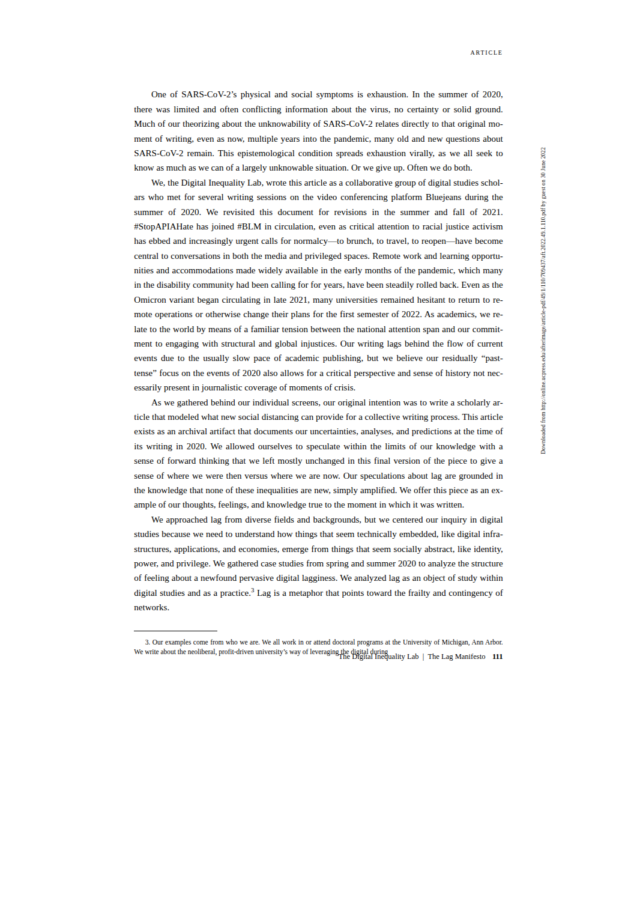Article
One of SARS-CoV-2’s physical and social symptoms is exhaustion. In the summer of 2020, there was limited and often conflicting information about the virus, no certainty or solid ground. Much of our theorizing about the unknowability of SARS-CoV-2 relates directly to that original moment of writing, even as now, multiple years into the pandemic, many old and new questions about SARS-CoV-2 remain. This epistemological condition spreads exhaustion virally, as we all seek to know as much as we can of a largely unknowable situation. Or we give up. Often we do both.
We, the Digital Inequality Lab, wrote this article as a collaborative group of digital studies scholars who met for several writing sessions on the video conferencing platform Bluejeans during the summer of 2020. We revisited this document for revisions in the summer and fall of 2021. #StopAPIAHate has joined #BLM in circulation, even as critical attention to racial justice activism has ebbed and increasingly urgent calls for normalcy—to brunch, to travel, to reopen—have become central to conversations in both the media and privileged spaces. Remote work and learning opportunities and accommodations made widely available in the early months of the pandemic, which many in the disability community had been calling for for years, have been steadily rolled back. Even as the Omicron variant began circulating in late 2021, many universities remained hesitant to return to remote operations or otherwise change their plans for the first semester of 2022. As academics, we relate to the world by means of a familiar tension between the national attention span and our commitment to engaging with structural and global injustices. Our writing lags behind the flow of current events due to the usually slow pace of academic publishing, but we believe our residually “past-tense” focus on the events of 2020 also allows for a critical perspective and sense of history not necessarily present in journalistic coverage of moments of crisis.
As we gathered behind our individual screens, our original intention was to write a scholarly article that modeled what new social distancing can provide for a collective writing process. This article exists as an archival artifact that documents our uncertainties, analyses, and predictions at the time of its writing in 2020. We allowed ourselves to speculate within the limits of our knowledge with a sense of forward thinking that we left mostly unchanged in this final version of the piece to give a sense of where we were then versus where we are now. Our speculations about lag are grounded in the knowledge that none of these inequalities are new, simply amplified. We offer this piece as an example of our thoughts, feelings, and knowledge true to the moment in which it was written.
We approached lag from diverse fields and backgrounds, but we centered our inquiry in digital studies because we need to understand how things that seem technically embedded, like digital infrastructures, applications, and economies, emerge from things that seem socially abstract, like identity, power, and privilege. We gathered case studies from spring and summer 2020 to analyze the structure of feeling about a newfound pervasive digital lagginess. We analyzed lag as an object of study within digital studies and as a practice.3 Lag is a metaphor that points toward the frailty and contingency of networks.
3. Our examples come from who we are. We all work in or attend doctoral programs at the University of Michigan, Ann Arbor. We write about the neoliberal, profit-driven university’s way of leveraging the digital during
The Digital Inequality Lab | The Lag Manifesto111
Downloaded from http://online.ucpress.edu/afterimage/article-pdf/49/1/110/709437/aft.2022.49.1.110.pdf by guest on 30 June 2022